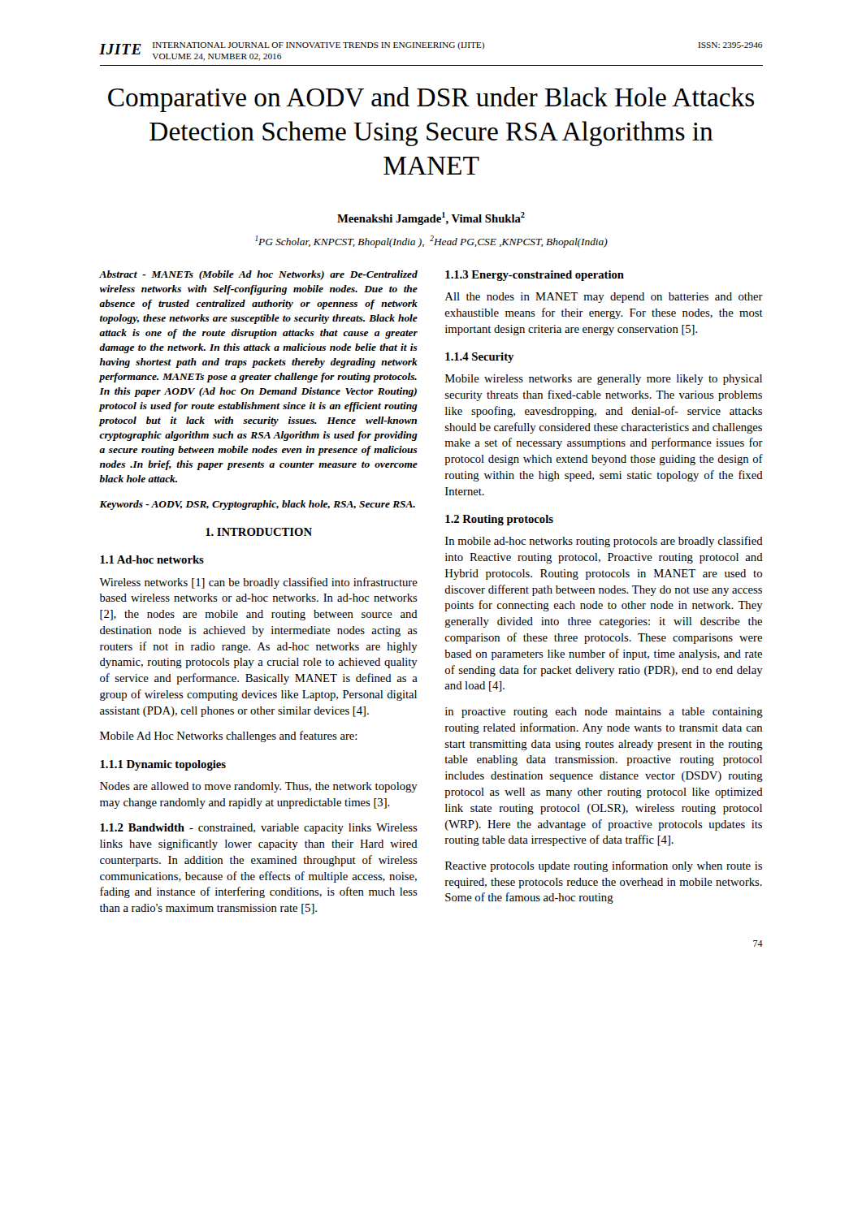IJITE
INTERNATIONAL JOURNAL OF INNOVATIVE TRENDS IN ENGINEERING (IJITE)
VOLUME 24, NUMBER 02, 2016
ISSN: 2395-2946
Comparative on AODV and DSR under Black Hole Attacks Detection Scheme Using Secure RSA Algorithms in MANET
Meenakshi Jamgade1, Vimal Shukla2
1PG Scholar, KNPCST, Bhopal(India ), 2Head PG,CSE ,KNPCST, Bhopal(India)
Abstract - MANETs (Mobile Ad hoc Networks) are De-Centralized wireless networks with Self-configuring mobile nodes. Due to the absence of trusted centralized authority or openness of network topology, these networks are susceptible to security threats. Black hole attack is one of the route disruption attacks that cause a greater damage to the network. In this attack a malicious node belie that it is having shortest path and traps packets thereby degrading network performance. MANETs pose a greater challenge for routing protocols. In this paper AODV (Ad hoc On Demand Distance Vector Routing) protocol is used for route establishment since it is an efficient routing protocol but it lack with security issues. Hence well-known cryptographic algorithm such as RSA Algorithm is used for providing a secure routing between mobile nodes even in presence of malicious nodes .In brief, this paper presents a counter measure to overcome black hole attack.
Keywords - AODV, DSR, Cryptographic, black hole, RSA, Secure RSA.
1. INTRODUCTION
1.1 Ad-hoc networks
Wireless networks [1] can be broadly classified into infrastructure based wireless networks or ad-hoc networks. In ad-hoc networks [2], the nodes are mobile and routing between source and destination node is achieved by intermediate nodes acting as routers if not in radio range. As ad-hoc networks are highly dynamic, routing protocols play a crucial role to achieved quality of service and performance. Basically MANET is defined as a group of wireless computing devices like Laptop, Personal digital assistant (PDA), cell phones or other similar devices [4].
Mobile Ad Hoc Networks challenges and features are:
1.1.1 Dynamic topologies
Nodes are allowed to move randomly. Thus, the network topology may change randomly and rapidly at unpredictable times [3].
1.1.2 Bandwidth - constrained, variable capacity links Wireless links have significantly lower capacity than their Hard wired counterparts. In addition the examined throughput of wireless communications, because of the effects of multiple access, noise, fading and instance of interfering conditions, is often much less than a radio's maximum transmission rate [5].
1.1.3 Energy-constrained operation
All the nodes in MANET may depend on batteries and other exhaustible means for their energy. For these nodes, the most important design criteria are energy conservation [5].
1.1.4 Security
Mobile wireless networks are generally more likely to physical security threats than fixed-cable networks. The various problems like spoofing, eavesdropping, and denial-of- service attacks should be carefully considered these characteristics and challenges make a set of necessary assumptions and performance issues for protocol design which extend beyond those guiding the design of routing within the high speed, semi static topology of the fixed Internet.
1.2 Routing protocols
In mobile ad-hoc networks routing protocols are broadly classified into Reactive routing protocol, Proactive routing protocol and Hybrid protocols. Routing protocols in MANET are used to discover different path between nodes. They do not use any access points for connecting each node to other node in network. They generally divided into three categories: it will describe the comparison of these three protocols. These comparisons were based on parameters like number of input, time analysis, and rate of sending data for packet delivery ratio (PDR), end to end delay and load [4].
in proactive routing each node maintains a table containing routing related information. Any node wants to transmit data can start transmitting data using routes already present in the routing table enabling data transmission. proactive routing protocol includes destination sequence distance vector (DSDV) routing protocol as well as many other routing protocol like optimized link state routing protocol (OLSR), wireless routing protocol (WRP). Here the advantage of proactive protocols updates its routing table data irrespective of data traffic [4].
Reactive protocols update routing information only when route is required, these protocols reduce the overhead in mobile networks. Some of the famous ad-hoc routing
74